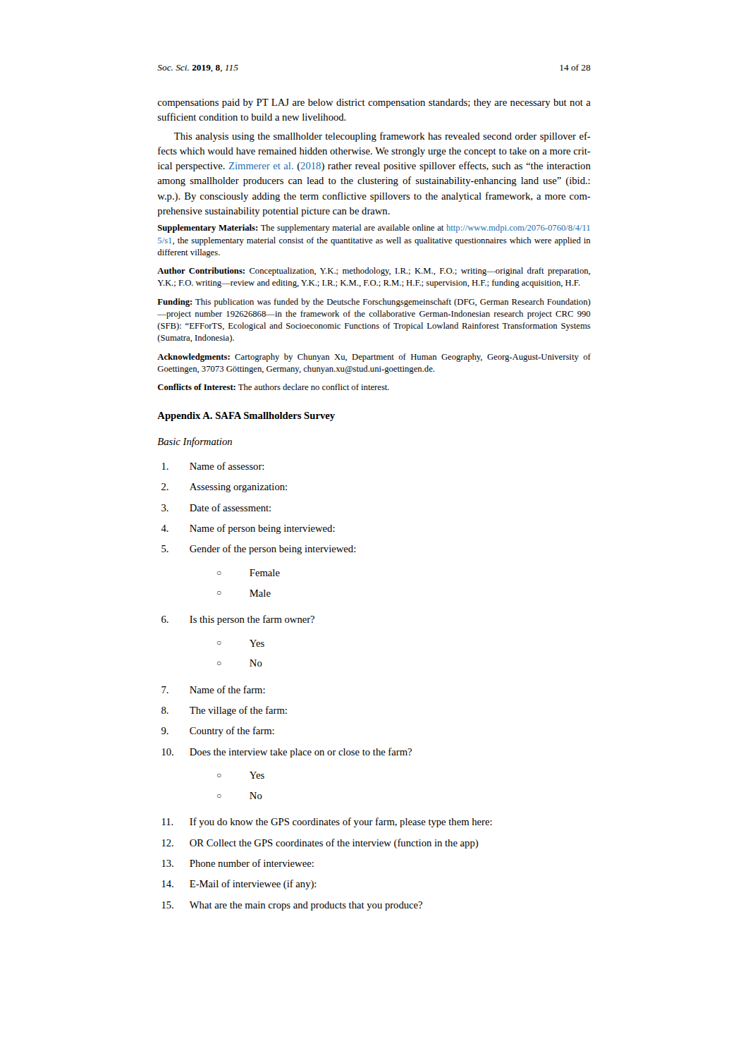Soc. Sci. 2019, 8, 115
14 of 28
compensations paid by PT LAJ are below district compensation standards; they are necessary but not a sufficient condition to build a new livelihood.
This analysis using the smallholder telecoupling framework has revealed second order spillover effects which would have remained hidden otherwise. We strongly urge the concept to take on a more critical perspective. Zimmerer et al. (2018) rather reveal positive spillover effects, such as “the interaction among smallholder producers can lead to the clustering of sustainability-enhancing land use” (ibid.: w.p.). By consciously adding the term conflictive spillovers to the analytical framework, a more comprehensive sustainability potential picture can be drawn.
Supplementary Materials: The supplementary material are available online at http://www.mdpi.com/2076-0760/8/4/115/s1, the supplementary material consist of the quantitative as well as qualitative questionnaires which were applied in different villages.
Author Contributions: Conceptualization, Y.K.; methodology, I.R.; K.M., F.O.; writing—original draft preparation, Y.K.; F.O. writing—review and editing, Y.K.; I.R.; K.M., F.O.; R.M.; H.F.; supervision, H.F.; funding acquisition, H.F.
Funding: This publication was funded by the Deutsche Forschungsgemeinschaft (DFG, German Research Foundation)—project number 192626868—in the framework of the collaborative German-Indonesian research project CRC 990 (SFB): “EFForTS, Ecological and Socioeconomic Functions of Tropical Lowland Rainforest Transformation Systems (Sumatra, Indonesia).
Acknowledgments: Cartography by Chunyan Xu, Department of Human Geography, Georg-August-University of Goettingen, 37073 Göttingen, Germany, chunyan.xu@stud.uni-goettingen.de.
Conflicts of Interest: The authors declare no conflict of interest.
Appendix A. SAFA Smallholders Survey
Basic Information
Name of assessor:
Assessing organization:
Date of assessment:
Name of person being interviewed:
Gender of the person being interviewed:
Female
Male
Is this person the farm owner?
Yes
No
Name of the farm:
The village of the farm:
Country of the farm:
Does the interview take place on or close to the farm?
Yes
No
If you do know the GPS coordinates of your farm, please type them here:
OR Collect the GPS coordinates of the interview (function in the app)
Phone number of interviewee:
E-Mail of interviewee (if any):
What are the main crops and products that you produce?